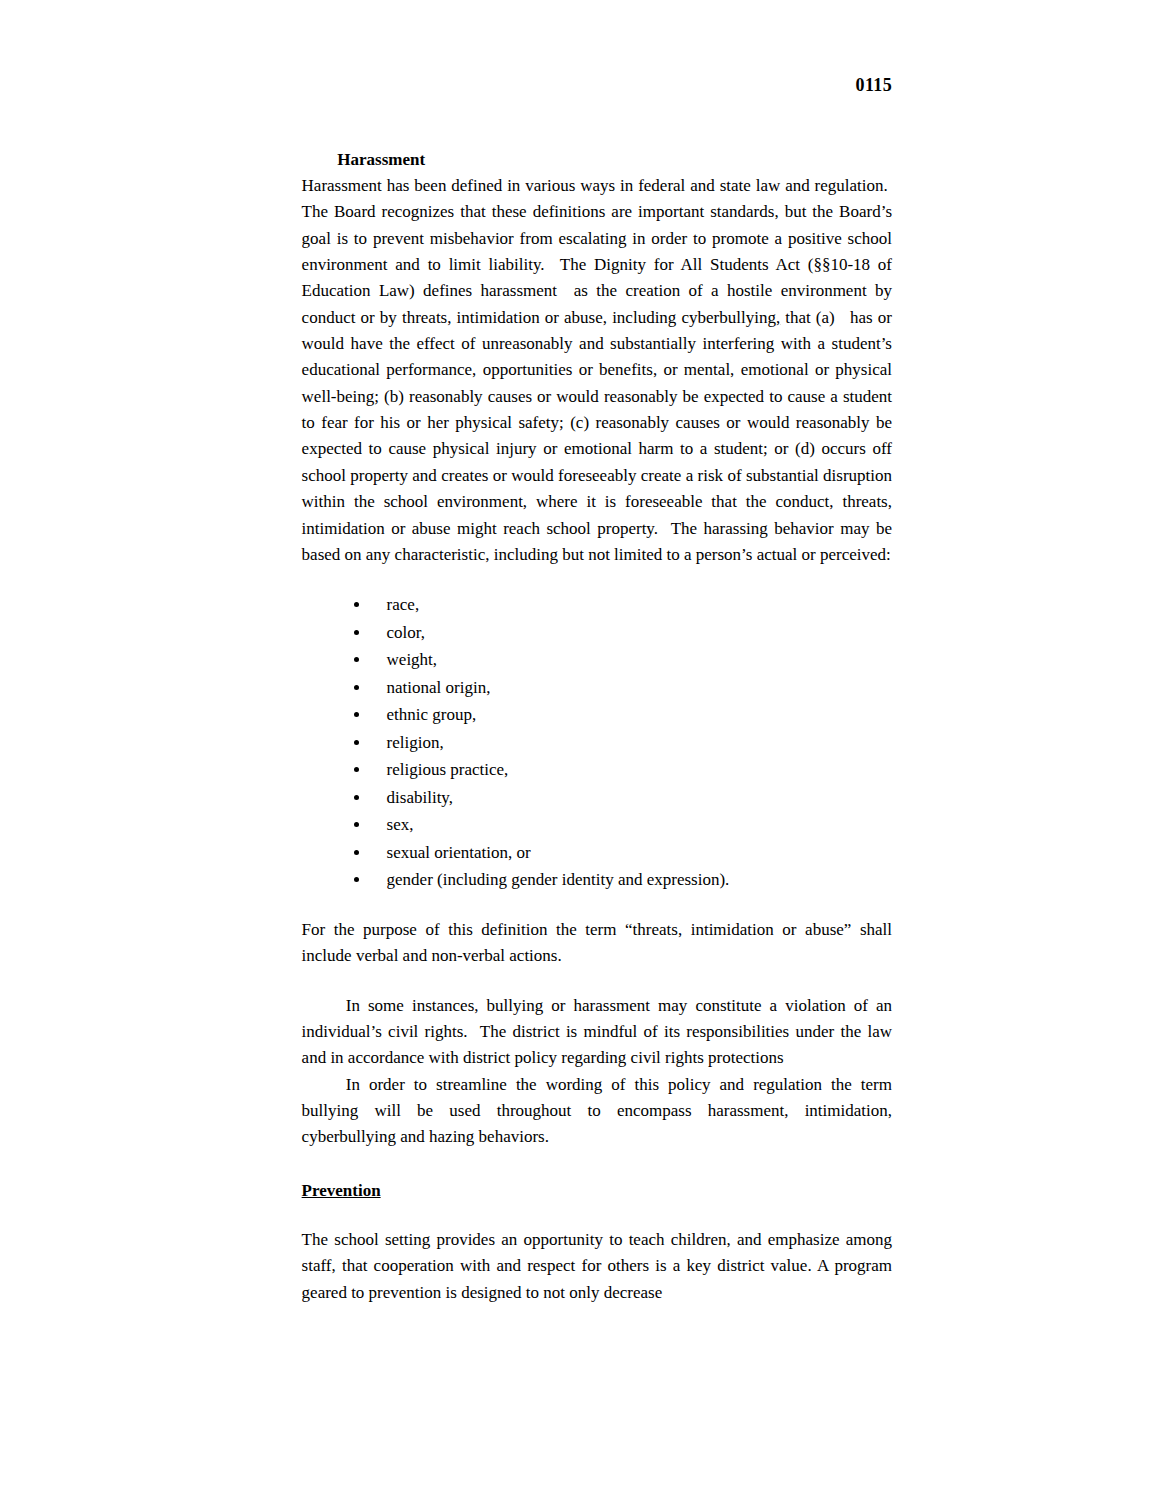0115
Harassment
Harassment has been defined in various ways in federal and state law and regulation. The Board recognizes that these definitions are important standards, but the Board’s goal is to prevent misbehavior from escalating in order to promote a positive school environment and to limit liability. The Dignity for All Students Act (§§10-18 of Education Law) defines harassment as the creation of a hostile environment by conduct or by threats, intimidation or abuse, including cyberbullying, that (a) has or would have the effect of unreasonably and substantially interfering with a student’s educational performance, opportunities or benefits, or mental, emotional or physical well-being; (b) reasonably causes or would reasonably be expected to cause a student to fear for his or her physical safety; (c) reasonably causes or would reasonably be expected to cause physical injury or emotional harm to a student; or (d) occurs off school property and creates or would foreseeably create a risk of substantial disruption within the school environment, where it is foreseeable that the conduct, threats, intimidation or abuse might reach school property. The harassing behavior may be based on any characteristic, including but not limited to a person’s actual or perceived:
race,
color,
weight,
national origin,
ethnic group,
religion,
religious practice,
disability,
sex,
sexual orientation, or
gender (including gender identity and expression).
For the purpose of this definition the term “threats, intimidation or abuse” shall include verbal and non-verbal actions.
In some instances, bullying or harassment may constitute a violation of an individual’s civil rights. The district is mindful of its responsibilities under the law and in accordance with district policy regarding civil rights protections
In order to streamline the wording of this policy and regulation the term bullying will be used throughout to encompass harassment, intimidation, cyberbullying and hazing behaviors.
Prevention
The school setting provides an opportunity to teach children, and emphasize among staff, that cooperation with and respect for others is a key district value. A program geared to prevention is designed to not only decrease